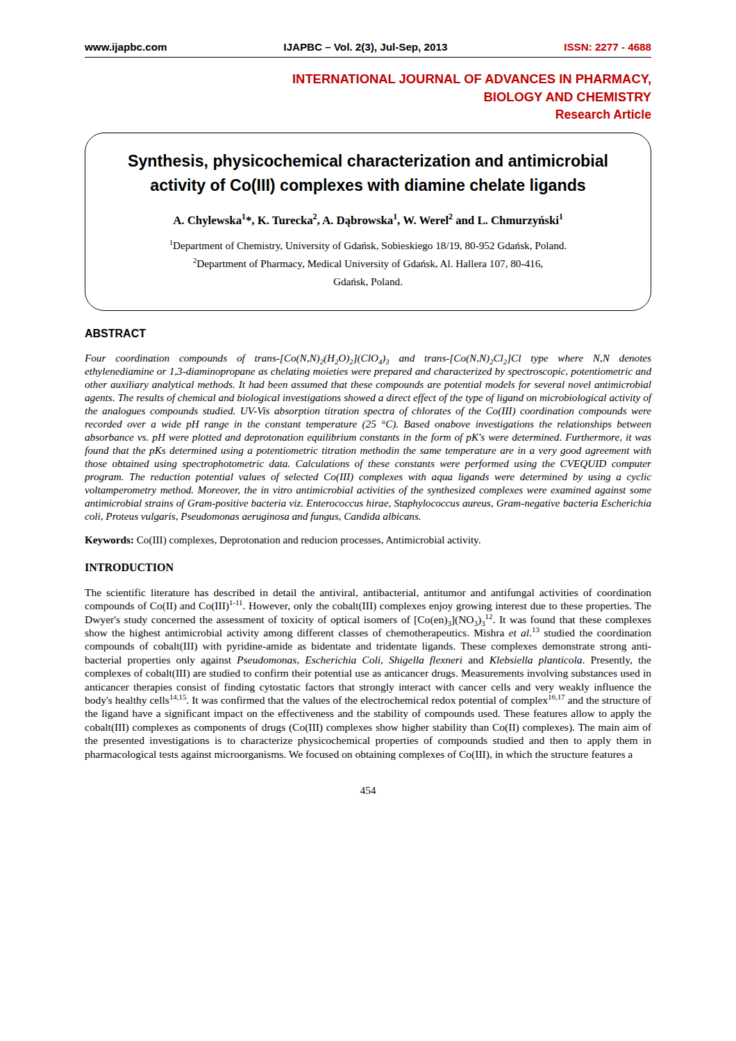www.ijapbc.com IJAPBC – Vol. 2(3), Jul-Sep, 2013 ISSN: 2277 - 4688
INTERNATIONAL JOURNAL OF ADVANCES IN PHARMACY,
BIOLOGY AND CHEMISTRY
Research Article
Synthesis, physicochemical characterization and antimicrobial activity of Co(III) complexes with diamine chelate ligands
A. Chylewska1*, K. Turecka2, A. Dąbrowska1, W. Werel2 and L. Chmurzyński1
1Department of Chemistry, University of Gdańsk, Sobieskiego 18/19, 80-952 Gdańsk, Poland.
2Department of Pharmacy, Medical University of Gdańsk, Al. Hallera 107, 80-416,
Gdańsk, Poland.
ABSTRACT
Four coordination compounds of trans-[Co(N,N)2(H2O)2](ClO4)3 and trans-[Co(N,N)2Cl2]Cl type where N,N denotes ethylenediamine or 1,3-diaminopropane as chelating moieties were prepared and characterized by spectroscopic, potentiometric and other auxiliary analytical methods. It had been assumed that these compounds are potential models for several novel antimicrobial agents. The results of chemical and biological investigations showed a direct effect of the type of ligand on microbiological activity of the analogues compounds studied. UV-Vis absorption titration spectra of chlorates of the Co(III) coordination compounds were recorded over a wide pH range in the constant temperature (25 °C). Based onabove investigations the relationships between absorbance vs. pH were plotted and deprotonation equilibrium constants in the form of pK's were determined. Furthermore, it was found that the pKs determined using a potentiometric titration methodin the same temperature are in a very good agreement with those obtained using spectrophotometric data. Calculations of these constants were performed using the CVEQUID computer program. The reduction potential values of selected Co(III) complexes with aqua ligands were determined by using a cyclic voltamperometry method. Moreover, the in vitro antimicrobial activities of the synthesized complexes were examined against some antimicrobial strains of Gram-positive bacteria viz. Enterococcus hirae, Staphylococcus aureus, Gram-negative bacteria Escherichia coli, Proteus vulgaris, Pseudomonas aeruginosa and fungus, Candida albicans.
Keywords: Co(III) complexes, Deprotonation and reducion processes, Antimicrobial activity.
INTRODUCTION
The scientific literature has described in detail the antiviral, antibacterial, antitumor and antifungal activities of coordination compounds of Co(II) and Co(III)1-11. However, only the cobalt(III) complexes enjoy growing interest due to these properties. The Dwyer's study concerned the assessment of toxicity of optical isomers of [Co(en)3](NO3)312. It was found that these complexes show the highest antimicrobial activity among different classes of chemotherapeutics. Mishra et al.13 studied the coordination compounds of cobalt(III) with pyridine-amide as bidentate and tridentate ligands. These complexes demonstrate strong anti-bacterial properties only against Pseudomonas, Escherichia Coli, Shigella flexneri and Klebsiella planticola. Presently, the complexes of cobalt(III) are studied to confirm their potential use as anticancer drugs. Measurements involving substances used in anticancer therapies consist of finding cytostatic factors that strongly interact with cancer cells and very weakly influence the body's healthy cells14,15. It was confirmed that the values of the electrochemical redox potential of complex16,17 and the structure of the ligand have a significant impact on the effectiveness and the stability of compounds used. These features allow to apply the cobalt(III) complexes as components of drugs (Co(III) complexes show higher stability than Co(II) complexes). The main aim of the presented investigations is to characterize physicochemical properties of compounds studied and then to apply them in pharmacological tests against microorganisms. We focused on obtaining complexes of Co(III), in which the structure features a
454